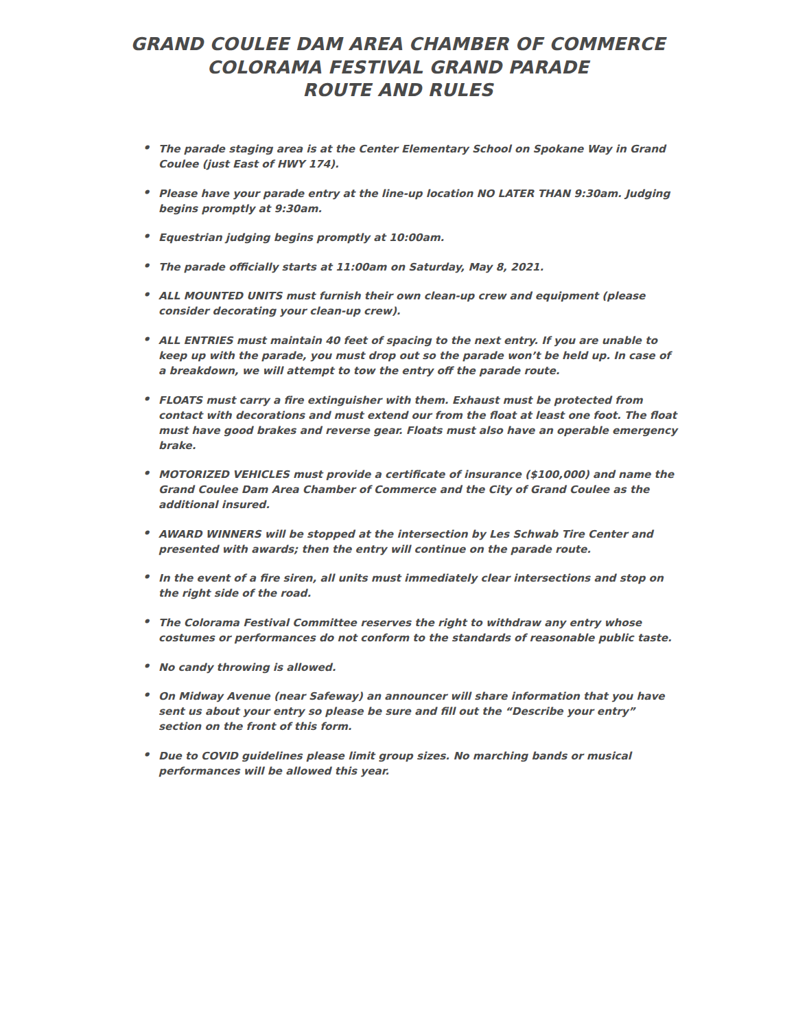GRAND COULEE DAM AREA CHAMBER OF COMMERCE
COLORAMA FESTIVAL GRAND PARADE
ROUTE AND RULES
The parade staging area is at the Center Elementary School on Spokane Way in Grand Coulee (just East of HWY 174).
Please have your parade entry at the line-up location NO LATER THAN 9:30am. Judging begins promptly at 9:30am.
Equestrian judging begins promptly at 10:00am.
The parade officially starts at 11:00am on Saturday, May 8, 2021.
ALL MOUNTED UNITS must furnish their own clean-up crew and equipment (please consider decorating your clean-up crew).
ALL ENTRIES must maintain 40 feet of spacing to the next entry. If you are unable to keep up with the parade, you must drop out so the parade won’t be held up. In case of a breakdown, we will attempt to tow the entry off the parade route.
FLOATS must carry a fire extinguisher with them. Exhaust must be protected from contact with decorations and must extend our from the float at least one foot. The float must have good brakes and reverse gear. Floats must also have an operable emergency brake.
MOTORIZED VEHICLES must provide a certificate of insurance ($100,000) and name the Grand Coulee Dam Area Chamber of Commerce and the City of Grand Coulee as the additional insured.
AWARD WINNERS will be stopped at the intersection by Les Schwab Tire Center and presented with awards; then the entry will continue on the parade route.
In the event of a fire siren, all units must immediately clear intersections and stop on the right side of the road.
The Colorama Festival Committee reserves the right to withdraw any entry whose costumes or performances do not conform to the standards of reasonable public taste.
No candy throwing is allowed.
On Midway Avenue (near Safeway) an announcer will share information that you have sent us about your entry so please be sure and fill out the “Describe your entry” section on the front of this form.
Due to COVID guidelines please limit group sizes. No marching bands or musical performances will be allowed this year.